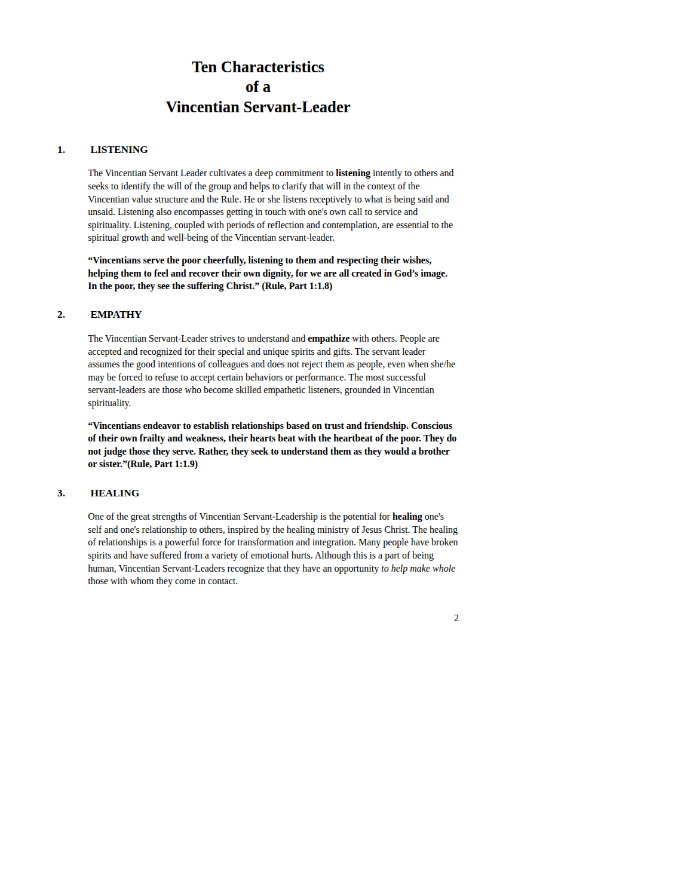Ten Characteristics
of a
Vincentian Servant-Leader
1. LISTENING
The Vincentian Servant Leader cultivates a deep commitment to listening intently to others and seeks to identify the will of the group and helps to clarify that will in the context of the Vincentian value structure and the Rule. He or she listens receptively to what is being said and unsaid. Listening also encompasses getting in touch with one's own call to service and spirituality. Listening, coupled with periods of reflection and contemplation, are essential to the spiritual growth and well-being of the Vincentian servant-leader.
“Vincentians serve the poor cheerfully, listening to them and respecting their wishes, helping them to feel and recover their own dignity, for we are all created in God’s image. In the poor, they see the suffering Christ.” (Rule, Part 1:1.8)
2. EMPATHY
The Vincentian Servant-Leader strives to understand and empathize with others. People are accepted and recognized for their special and unique spirits and gifts. The servant leader assumes the good intentions of colleagues and does not reject them as people, even when she/he may be forced to refuse to accept certain behaviors or performance. The most successful servant-leaders are those who become skilled empathetic listeners, grounded in Vincentian spirituality.
“Vincentians endeavor to establish relationships based on trust and friendship. Conscious of their own frailty and weakness, their hearts beat with the heartbeat of the poor. They do not judge those they serve. Rather, they seek to understand them as they would a brother or sister.”(Rule, Part 1:1.9)
3. HEALING
One of the great strengths of Vincentian Servant-Leadership is the potential for healing one's self and one's relationship to others, inspired by the healing ministry of Jesus Christ. The healing of relationships is a powerful force for transformation and integration. Many people have broken spirits and have suffered from a variety of emotional hurts. Although this is a part of being human, Vincentian Servant-Leaders recognize that they have an opportunity to help make whole those with whom they come in contact.
2